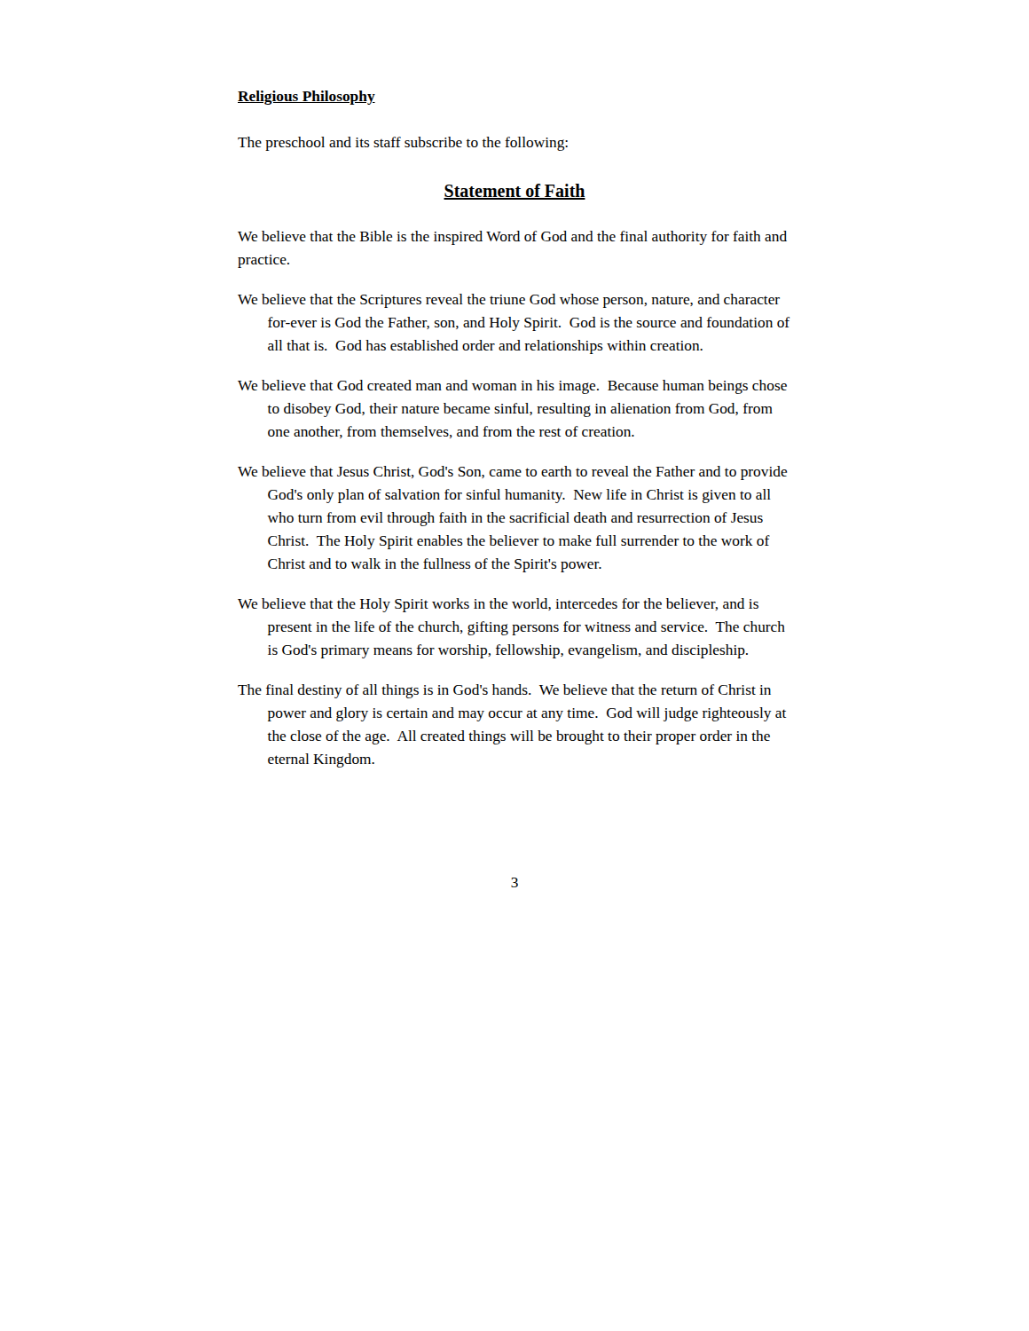Religious Philosophy
The preschool and its staff subscribe to the following:
Statement of Faith
We believe that the Bible is the inspired Word of God and the final authority for faith and practice.
We believe that the Scriptures reveal the triune God whose person, nature, and character for-ever is God the Father, son, and Holy Spirit. God is the source and foundation of all that is. God has established order and relationships within creation.
We believe that God created man and woman in his image. Because human beings chose to disobey God, their nature became sinful, resulting in alienation from God, from one another, from themselves, and from the rest of creation.
We believe that Jesus Christ, God's Son, came to earth to reveal the Father and to provide God's only plan of salvation for sinful humanity. New life in Christ is given to all who turn from evil through faith in the sacrificial death and resurrection of Jesus Christ. The Holy Spirit enables the believer to make full surrender to the work of Christ and to walk in the fullness of the Spirit's power.
We believe that the Holy Spirit works in the world, intercedes for the believer, and is present in the life of the church, gifting persons for witness and service. The church is God's primary means for worship, fellowship, evangelism, and discipleship.
The final destiny of all things is in God's hands. We believe that the return of Christ in power and glory is certain and may occur at any time. God will judge righteously at the close of the age. All created things will be brought to their proper order in the eternal Kingdom.
3